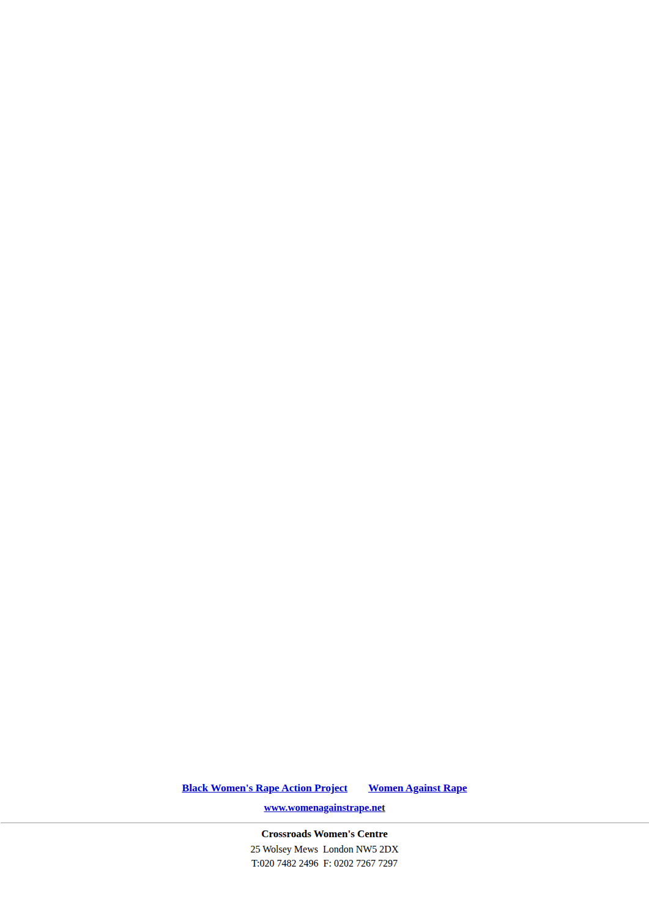Black Women's Rape Action Project Women Against Rape
www.womenagainstrape.net
Crossroads Women's Centre
25 Wolsey Mews London NW5 2DX
T:020 7482 2496 F: 0202 7267 7297